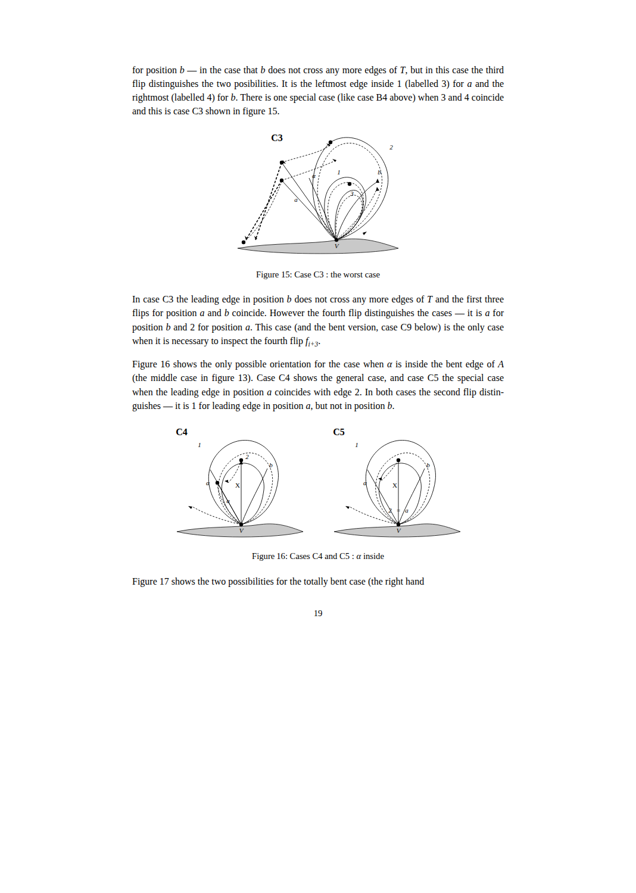for position b — in the case that b does not cross any more edges of T, but in this case the third flip distinguishes the two posibilities. It is the leftmost edge inside 1 (labelled 3) for a and the rightmost (labelled 4) for b. There is one special case (like case B4 above) when 3 and 4 coincide and this is case C3 shown in figure 15.
V 2 1 3 b α a C3
Figure 15: Case C3 : the worst case
In case C3 the leading edge in position b does not cross any more edges of T and the first three flips for position a and b coincide. However the fourth flip distinguishes the cases — it is a for position b and 2 for position a. This case (and the bent version, case C9 below) is the only case when it is necessary to inspect the fourth flip fi+3.
Figure 16 shows the only possible orientation for the case when α is inside the bent edge of A (the middle case in figure 13). Case C4 shows the general case, and case C5 the special case when the leading edge in position a coincides with edge 2. In both cases the second flip distinguishes — it is 1 for leading edge in position a, but not in position b.
V 1 X b a α 2 C4
V 1 X b α 2 a = C5
Figure 16: Cases C4 and C5 : α inside
Figure 17 shows the two possibilities for the totally bent case (the right hand
19